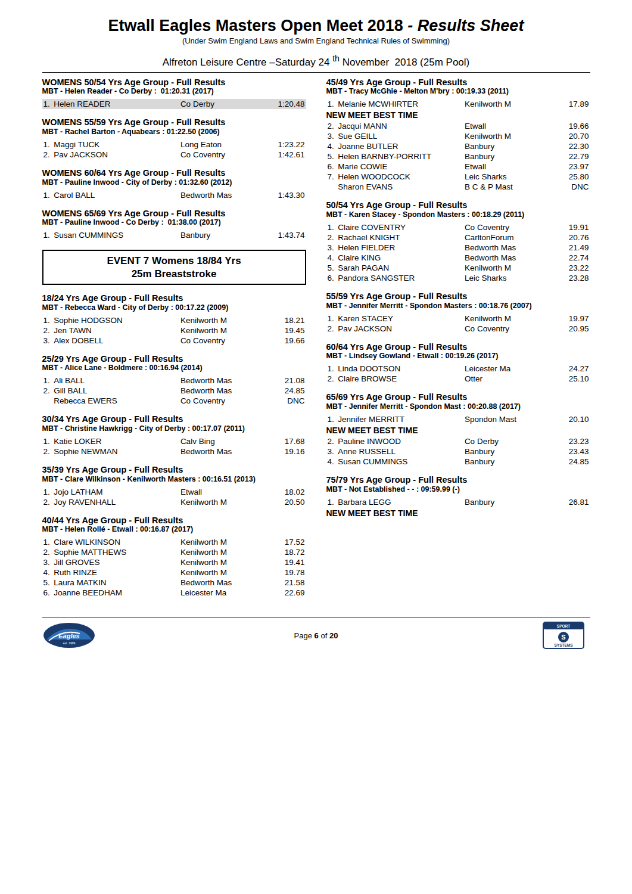Etwall Eagles Masters Open Meet 2018 - Results Sheet
(Under Swim England Laws and Swim England Technical Rules of Swimming)
Alfreton Leisure Centre –Saturday 24 th November 2018 (25m Pool)
WOMENS 50/54 Yrs Age Group - Full Results
MBT - Helen Reader - Co Derby : 01:20.31 (2017)
| 1. | Helen READER | Co Derby | 1:20.48 |
WOMENS 55/59 Yrs Age Group - Full Results
MBT - Rachel Barton - Aquabears : 01:22.50 (2006)
| 1. | Maggi TUCK | Long Eaton | 1:23.22 |
| 2. | Pav JACKSON | Co Coventry | 1:42.61 |
WOMENS 60/64 Yrs Age Group - Full Results
MBT - Pauline Inwood - City of Derby : 01:32.60 (2012)
| 1. | Carol BALL | Bedworth Mas | 1:43.30 |
WOMENS 65/69 Yrs Age Group - Full Results
MBT - Pauline Inwood - Co Derby : 01:38.00 (2017)
| 1. | Susan CUMMINGS | Banbury | 1:43.74 |
EVENT 7 Womens 18/84 Yrs
25m Breaststroke
18/24 Yrs Age Group - Full Results
MBT - Rebecca Ward - City of Derby : 00:17.22 (2009)
| 1. | Sophie HODGSON | Kenilworth M | 18.21 |
| 2. | Jen TAWN | Kenilworth M | 19.45 |
| 3. | Alex DOBELL | Co Coventry | 19.66 |
25/29 Yrs Age Group - Full Results
MBT - Alice Lane - Boldmere : 00:16.94 (2014)
| 1. | Ali BALL | Bedworth Mas | 21.08 |
| 2. | Gill BALL | Bedworth Mas | 24.85 |
| | Rebecca EWERS | Co Coventry | DNC |
30/34 Yrs Age Group - Full Results
MBT - Christine Hawkrigg - City of Derby : 00:17.07 (2011)
| 1. | Katie LOKER | Calv Bing | 17.68 |
| 2. | Sophie NEWMAN | Bedworth Mas | 19.16 |
35/39 Yrs Age Group - Full Results
MBT - Clare Wilkinson - Kenilworth Masters : 00:16.51 (2013)
| 1. | Jojo LATHAM | Etwall | 18.02 |
| 2. | Joy RAVENHALL | Kenilworth M | 20.50 |
40/44 Yrs Age Group - Full Results
MBT - Helen Rollé - Etwall : 00:16.87 (2017)
| 1. | Clare WILKINSON | Kenilworth M | 17.52 |
| 2. | Sophie MATTHEWS | Kenilworth M | 18.72 |
| 3. | Jill GROVES | Kenilworth M | 19.41 |
| 4. | Ruth RINZE | Kenilworth M | 19.78 |
| 5. | Laura MATKIN | Bedworth Mas | 21.58 |
| 6. | Joanne BEEDHAM | Leicester Ma | 22.69 |
45/49 Yrs Age Group - Full Results
MBT - Tracy McGhie - Melton M'bry : 00:19.33 (2011)
| 1. | Melanie MCWHIRTER | Kenilworth M | 17.89 |
NEW MEET BEST TIME
| 2. | Jacqui MANN | Etwall | 19.66 |
| 3. | Sue GEILL | Kenilworth M | 20.70 |
| 4. | Joanne BUTLER | Banbury | 22.30 |
| 5. | Helen BARNBY-PORRITT | Banbury | 22.79 |
| 6. | Marie COWIE | Etwall | 23.97 |
| 7. | Helen WOODCOCK | Leic Sharks | 25.80 |
| | Sharon EVANS | B C & P Mast | DNC |
50/54 Yrs Age Group - Full Results
MBT - Karen Stacey - Spondon Masters : 00:18.29 (2011)
| 1. | Claire COVENTRY | Co Coventry | 19.91 |
| 2. | Rachael KNIGHT | CarltonForum | 20.76 |
| 3. | Helen FIELDER | Bedworth Mas | 21.49 |
| 4. | Claire KING | Bedworth Mas | 22.74 |
| 5. | Sarah PAGAN | Kenilworth M | 23.22 |
| 6. | Pandora SANGSTER | Leic Sharks | 23.28 |
55/59 Yrs Age Group - Full Results
MBT - Jennifer Merritt - Spondon Masters : 00:18.76 (2007)
| 1. | Karen STACEY | Kenilworth M | 19.97 |
| 2. | Pav JACKSON | Co Coventry | 20.95 |
60/64 Yrs Age Group - Full Results
MBT - Lindsey Gowland - Etwall : 00:19.26 (2017)
| 1. | Linda DOOTSON | Leicester Ma | 24.27 |
| 2. | Claire BROWSE | Otter | 25.10 |
65/69 Yrs Age Group - Full Results
MBT - Jennifer Merritt - Spondon Mast : 00:20.88 (2017)
| 1. | Jennifer MERRITT | Spondon Mast | 20.10 |
NEW MEET BEST TIME
| 2. | Pauline INWOOD | Co Derby | 23.23 |
| 3. | Anne RUSSELL | Banbury | 23.43 |
| 4. | Susan CUMMINGS | Banbury | 24.85 |
75/79 Yrs Age Group - Full Results
MBT - Not Established - - : 09:59.99 (-)
| 1. | Barbara LEGG | Banbury | 26.81 |
NEW MEET BEST TIME
Eagles est. 1989
Page 6 of 20
SPORT S SYSTEMS